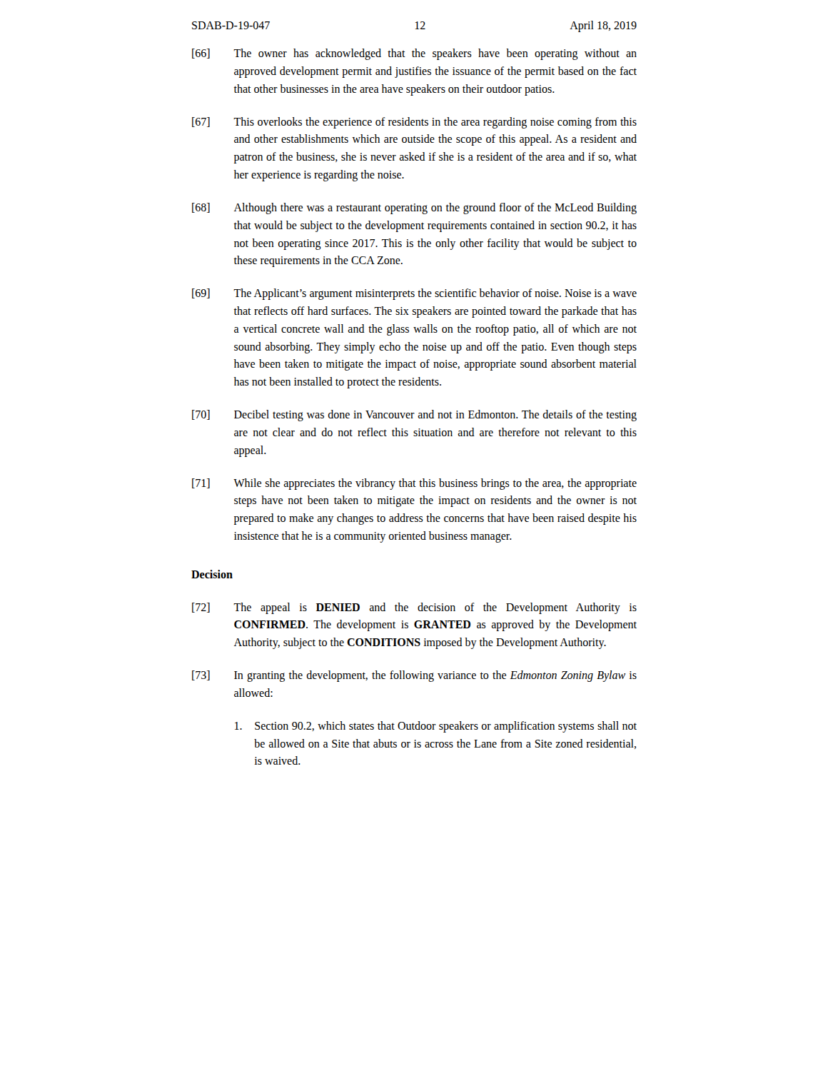SDAB-D-19-047
12
April 18, 2019
[66]
The owner has acknowledged that the speakers have been operating without an approved development permit and justifies the issuance of the permit based on the fact that other businesses in the area have speakers on their outdoor patios.
[67]
This overlooks the experience of residents in the area regarding noise coming from this and other establishments which are outside the scope of this appeal. As a resident and patron of the business, she is never asked if she is a resident of the area and if so, what her experience is regarding the noise.
[68]
Although there was a restaurant operating on the ground floor of the McLeod Building that would be subject to the development requirements contained in section 90.2, it has not been operating since 2017. This is the only other facility that would be subject to these requirements in the CCA Zone.
[69]
The Applicant’s argument misinterprets the scientific behavior of noise. Noise is a wave that reflects off hard surfaces. The six speakers are pointed toward the parkade that has a vertical concrete wall and the glass walls on the rooftop patio, all of which are not sound absorbing. They simply echo the noise up and off the patio. Even though steps have been taken to mitigate the impact of noise, appropriate sound absorbent material has not been installed to protect the residents.
[70]
Decibel testing was done in Vancouver and not in Edmonton. The details of the testing are not clear and do not reflect this situation and are therefore not relevant to this appeal.
[71]
While she appreciates the vibrancy that this business brings to the area, the appropriate steps have not been taken to mitigate the impact on residents and the owner is not prepared to make any changes to address the concerns that have been raised despite his insistence that he is a community oriented business manager.
Decision
[72]
The appeal is DENIED and the decision of the Development Authority is CONFIRMED. The development is GRANTED as approved by the Development Authority, subject to the CONDITIONS imposed by the Development Authority.
[73]
In granting the development, the following variance to the Edmonton Zoning Bylaw is allowed:
1.
Section 90.2, which states that Outdoor speakers or amplification systems shall not be allowed on a Site that abuts or is across the Lane from a Site zoned residential, is waived.